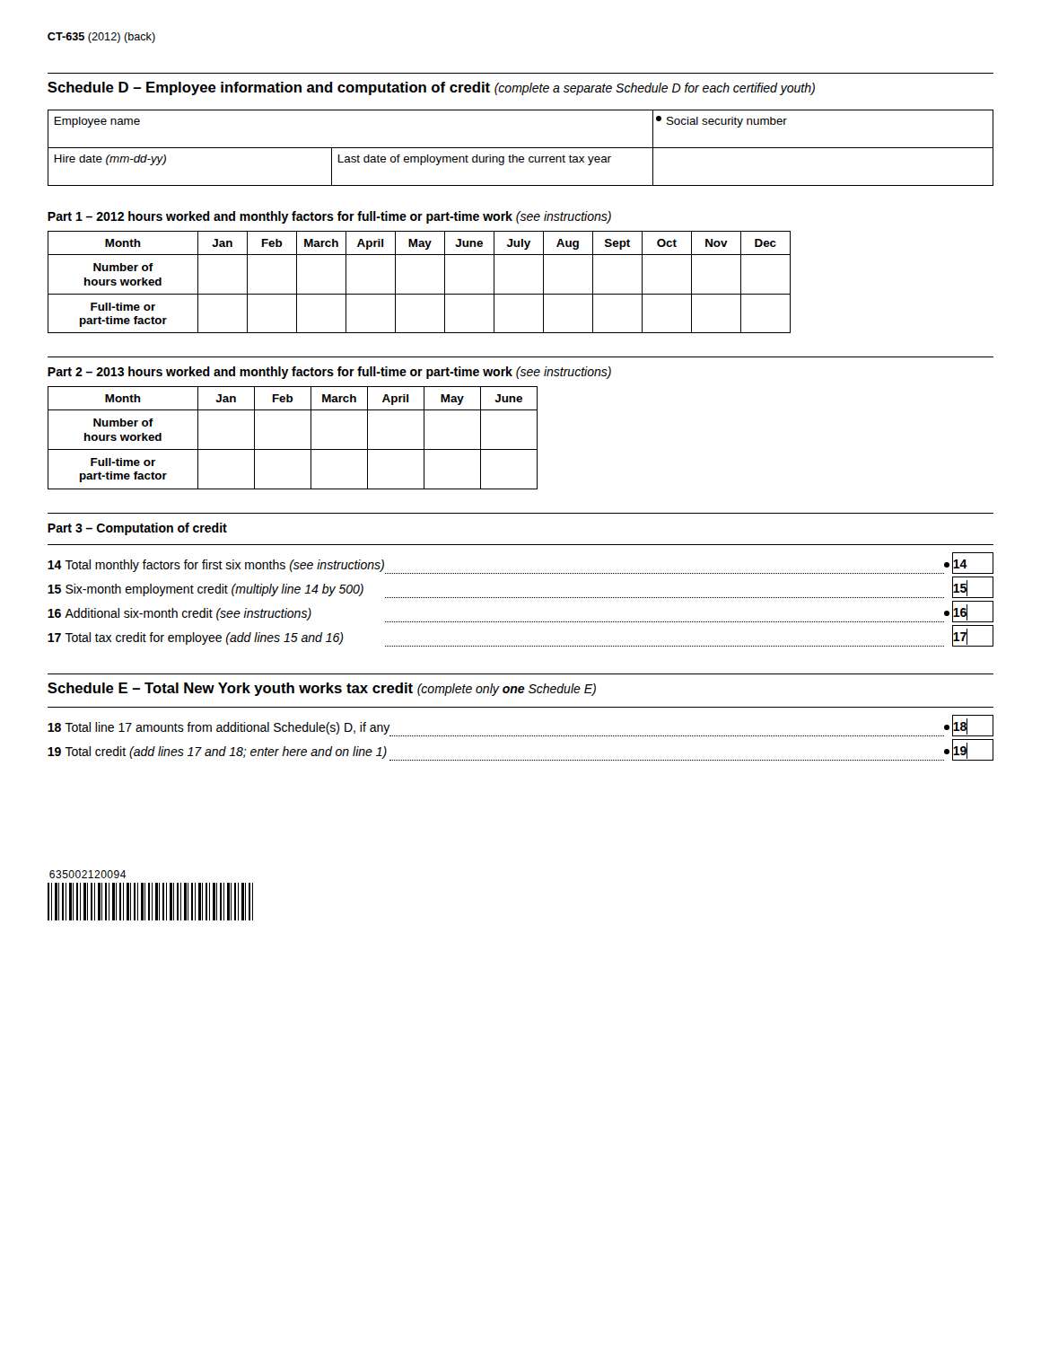CT-635 (2012) (back)
Schedule D – Employee information and computation of credit (complete a separate Schedule D for each certified youth)
| Employee name | Social security number |
| Hire date (mm-dd-yy) | Last date of employment during the current tax year | |
Part 1 – 2012 hours worked and monthly factors for full-time or part-time work (see instructions)
| Month | Jan | Feb | March | April | May | June | July | Aug | Sept | Oct | Nov | Dec |
| --- | --- | --- | --- | --- | --- | --- | --- | --- | --- | --- | --- | --- |
| Number of hours worked | | | | | | | | | | | | |
| Full-time or part-time factor | | | | | | | | | | | | |
Part 2 – 2013 hours worked and monthly factors for full-time or part-time work (see instructions)
| Month | Jan | Feb | March | April | May | June |
| --- | --- | --- | --- | --- | --- | --- |
| Number of hours worked | | | | | | |
| Full-time or part-time factor | | | | | | |
Part 3 – Computation of credit
| 14 | Total monthly factors for first six months (see instructions) | | | 14 | |
| 15 | Six-month employment credit (multiply line 14 by 500) | | | 15 | |
| 16 | Additional six-month credit (see instructions) | | | 16 | |
| 17 | Total tax credit for employee (add lines 15 and 16) | | | 17 | |
Schedule E – Total New York youth works tax credit (complete only one Schedule E)
| 18 | Total line 17 amounts from additional Schedule(s) D, if any | | | 18 | |
| 19 | Total credit (add lines 17 and 18; enter here and on line 1) | | | 19 | |
635002120094